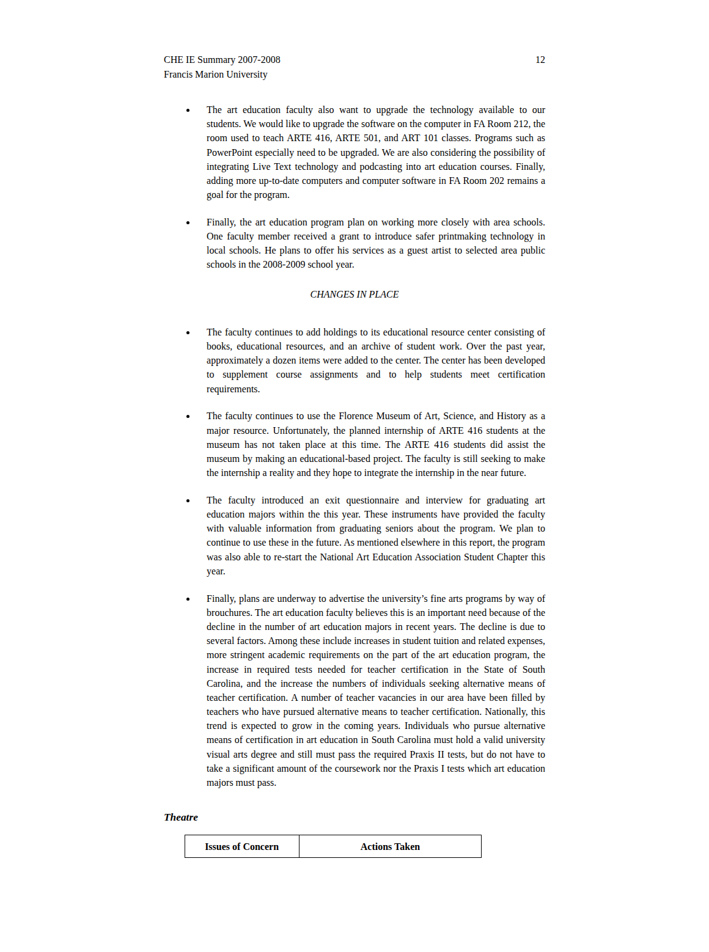CHE IE Summary 2007-2008 Francis Marion University 12
The art education faculty also want to upgrade the technology available to our students. We would like to upgrade the software on the computer in FA Room 212, the room used to teach ARTE 416, ARTE 501, and ART 101 classes. Programs such as PowerPoint especially need to be upgraded. We are also considering the possibility of integrating Live Text technology and podcasting into art education courses. Finally, adding more up-to-date computers and computer software in FA Room 202 remains a goal for the program.
Finally, the art education program plan on working more closely with area schools. One faculty member received a grant to introduce safer printmaking technology in local schools. He plans to offer his services as a guest artist to selected area public schools in the 2008-2009 school year.
CHANGES IN PLACE
The faculty continues to add holdings to its educational resource center consisting of books, educational resources, and an archive of student work. Over the past year, approximately a dozen items were added to the center. The center has been developed to supplement course assignments and to help students meet certification requirements.
The faculty continues to use the Florence Museum of Art, Science, and History as a major resource. Unfortunately, the planned internship of ARTE 416 students at the museum has not taken place at this time. The ARTE 416 students did assist the museum by making an educational-based project. The faculty is still seeking to make the internship a reality and they hope to integrate the internship in the near future.
The faculty introduced an exit questionnaire and interview for graduating art education majors within the this year. These instruments have provided the faculty with valuable information from graduating seniors about the program. We plan to continue to use these in the future. As mentioned elsewhere in this report, the program was also able to re-start the National Art Education Association Student Chapter this year.
Finally, plans are underway to advertise the university’s fine arts programs by way of brouchures. The art education faculty believes this is an important need because of the decline in the number of art education majors in recent years. The decline is due to several factors. Among these include increases in student tuition and related expenses, more stringent academic requirements on the part of the art education program, the increase in required tests needed for teacher certification in the State of South Carolina, and the increase the numbers of individuals seeking alternative means of teacher certification. A number of teacher vacancies in our area have been filled by teachers who have pursued alternative means to teacher certification. Nationally, this trend is expected to grow in the coming years. Individuals who pursue alternative means of certification in art education in South Carolina must hold a valid university visual arts degree and still must pass the required Praxis II tests, but do not have to take a significant amount of the coursework nor the Praxis I tests which art education majors must pass.
Theatre
| Issues of Concern | Actions Taken |
| --- | --- |